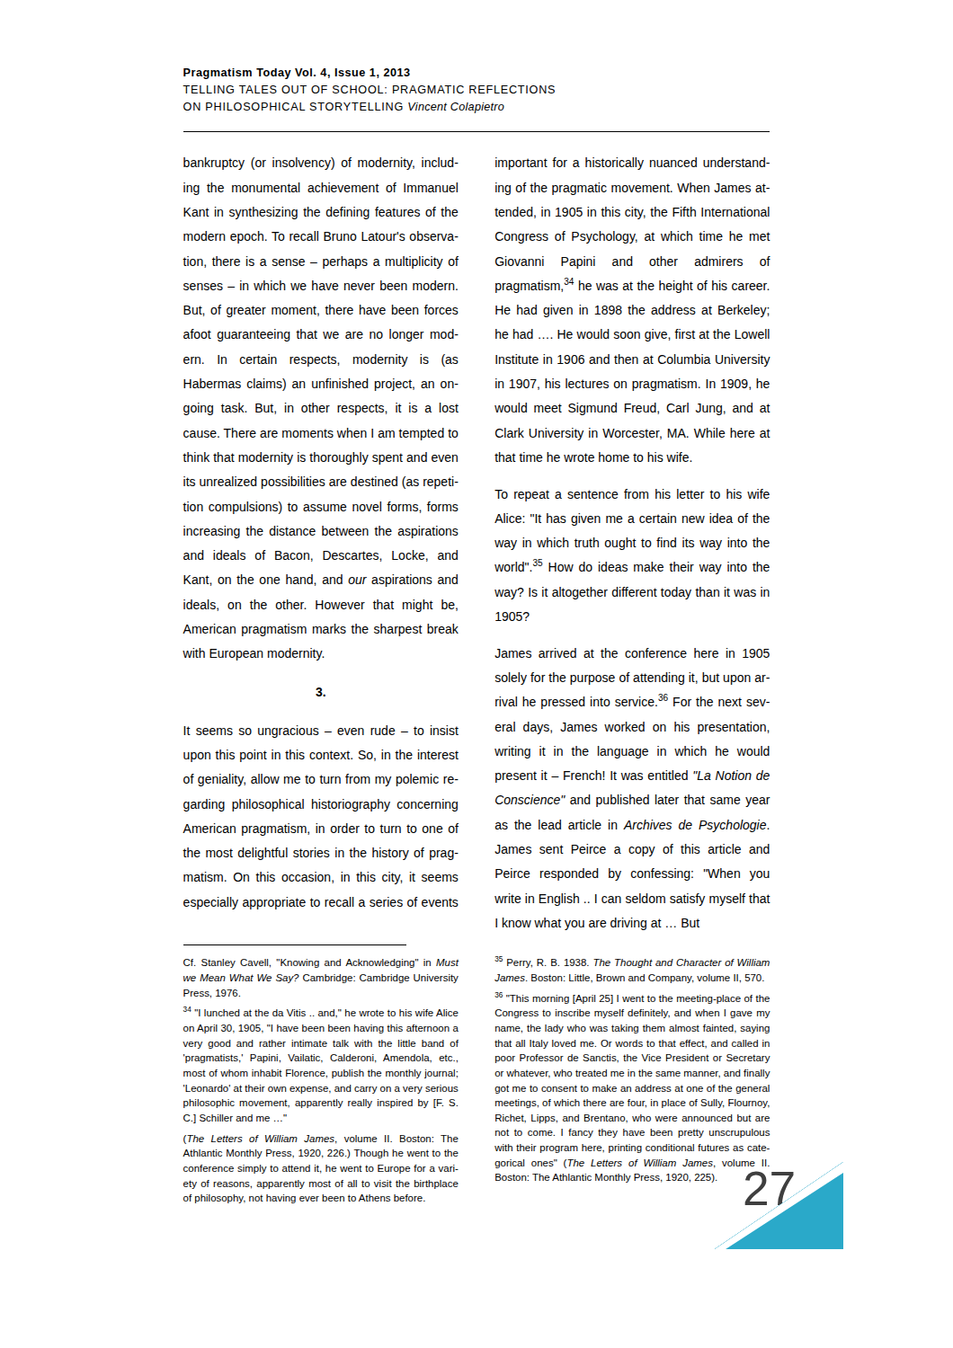Pragmatism Today Vol. 4, Issue 1, 2013
Telling Tales Out of School: Pragmatic Reflections
on Philosophical Storytelling Vincent Colapietro
bankruptcy (or insolvency) of modernity, including the monumental achievement of Immanuel Kant in synthesizing the defining features of the modern epoch. To recall Bruno Latour's observation, there is a sense – perhaps a multiplicity of senses – in which we have never been modern. But, of greater moment, there have been forces afoot guaranteeing that we are no longer modern. In certain respects, modernity is (as Habermas claims) an unfinished project, an ongoing task. But, in other respects, it is a lost cause. There are moments when I am tempted to think that modernity is thoroughly spent and even its unrealized possibilities are destined (as repetition compulsions) to assume novel forms, forms increasing the distance between the aspirations and ideals of Bacon, Descartes, Locke, and Kant, on the one hand, and our aspirations and ideals, on the other. However that might be, American pragmatism marks the sharpest break with European modernity.
3.
It seems so ungracious – even rude – to insist upon this point in this context. So, in the interest of geniality, allow me to turn from my polemic regarding philosophical historiography concerning American pragmatism, in order to turn to one of the most delightful stories in the history of pragmatism. On this occasion, in this city, it seems especially appropriate to recall a series of events important for a historically nuanced understanding of the pragmatic movement. When James attended, in 1905 in this city, the Fifth International Congress of Psychology, at which time he met Giovanni Papini and other admirers of pragmatism,34 he was at the height of his career. He had given in 1898 the address at Berkeley; he had …. He would soon give, first at the Lowell Institute in 1906 and then at Columbia University in 1907, his lectures on pragmatism. In 1909, he would meet Sigmund Freud, Carl Jung, and at Clark University in Worcester, MA. While here at that time he wrote home to his wife.
To repeat a sentence from his letter to his wife Alice: "It has given me a certain new idea of the way in which truth ought to find its way into the world".35 How do ideas make their way into the way? Is it altogether different today than it was in 1905?
James arrived at the conference here in 1905 solely for the purpose of attending it, but upon arrival he pressed into service.36 For the next several days, James worked on his presentation, writing it in the language in which he would present it – French! It was entitled "La Notion de Conscience" and published later that same year as the lead article in Archives de Psychologie. James sent Peirce a copy of this article and Peirce responded by confessing: "When you write in English .. I can seldom satisfy myself that I know what you are driving at … But
Cf. Stanley Cavell, "Knowing and Acknowledging" in Must we Mean What We Say? Cambridge: Cambridge University Press, 1976.
34 "I lunched at the da Vitis .. and," he wrote to his wife Alice on April 30, 1905, "I have been been having this afternoon a very good and rather intimate talk with the little band of 'pragmatists,' Papini, Vailatic, Calderoni, Amendola, etc., most of whom inhabit Florence, publish the monthly journal; 'Leonardo' at their own expense, and carry on a very serious philosophic movement, apparently really inspired by [F. S. C.] Schiller and me …"
(The Letters of William James, volume II. Boston: The Athlantic Monthly Press, 1920, 226.) Though he went to the conference simply to attend it, he went to Europe for a variety of reasons, apparently most of all to visit the birthplace of philosophy, not having ever been to Athens before.
35 Perry, R. B. 1938. The Thought and Character of William James. Boston: Little, Brown and Company, volume II, 570.
36 "This morning [April 25] I went to the meeting-place of the Congress to inscribe myself definitely, and when I gave my name, the lady who was taking them almost fainted, saying that all Italy loved me. Or words to that effect, and called in poor Professor de Sanctis, the Vice President or Secretary or whatever, who treated me in the same manner, and finally got me to consent to make an address at one of the general meetings, of which there are four, in place of Sully, Flournoy, Richet, Lipps, and Brentano, who were announced but are not to come. I fancy they have been pretty unscrupulous with their program here, printing conditional futures as categorical ones" (The Letters of William James, volume II. Boston: The Athlantic Monthly Press, 1920, 225).
27